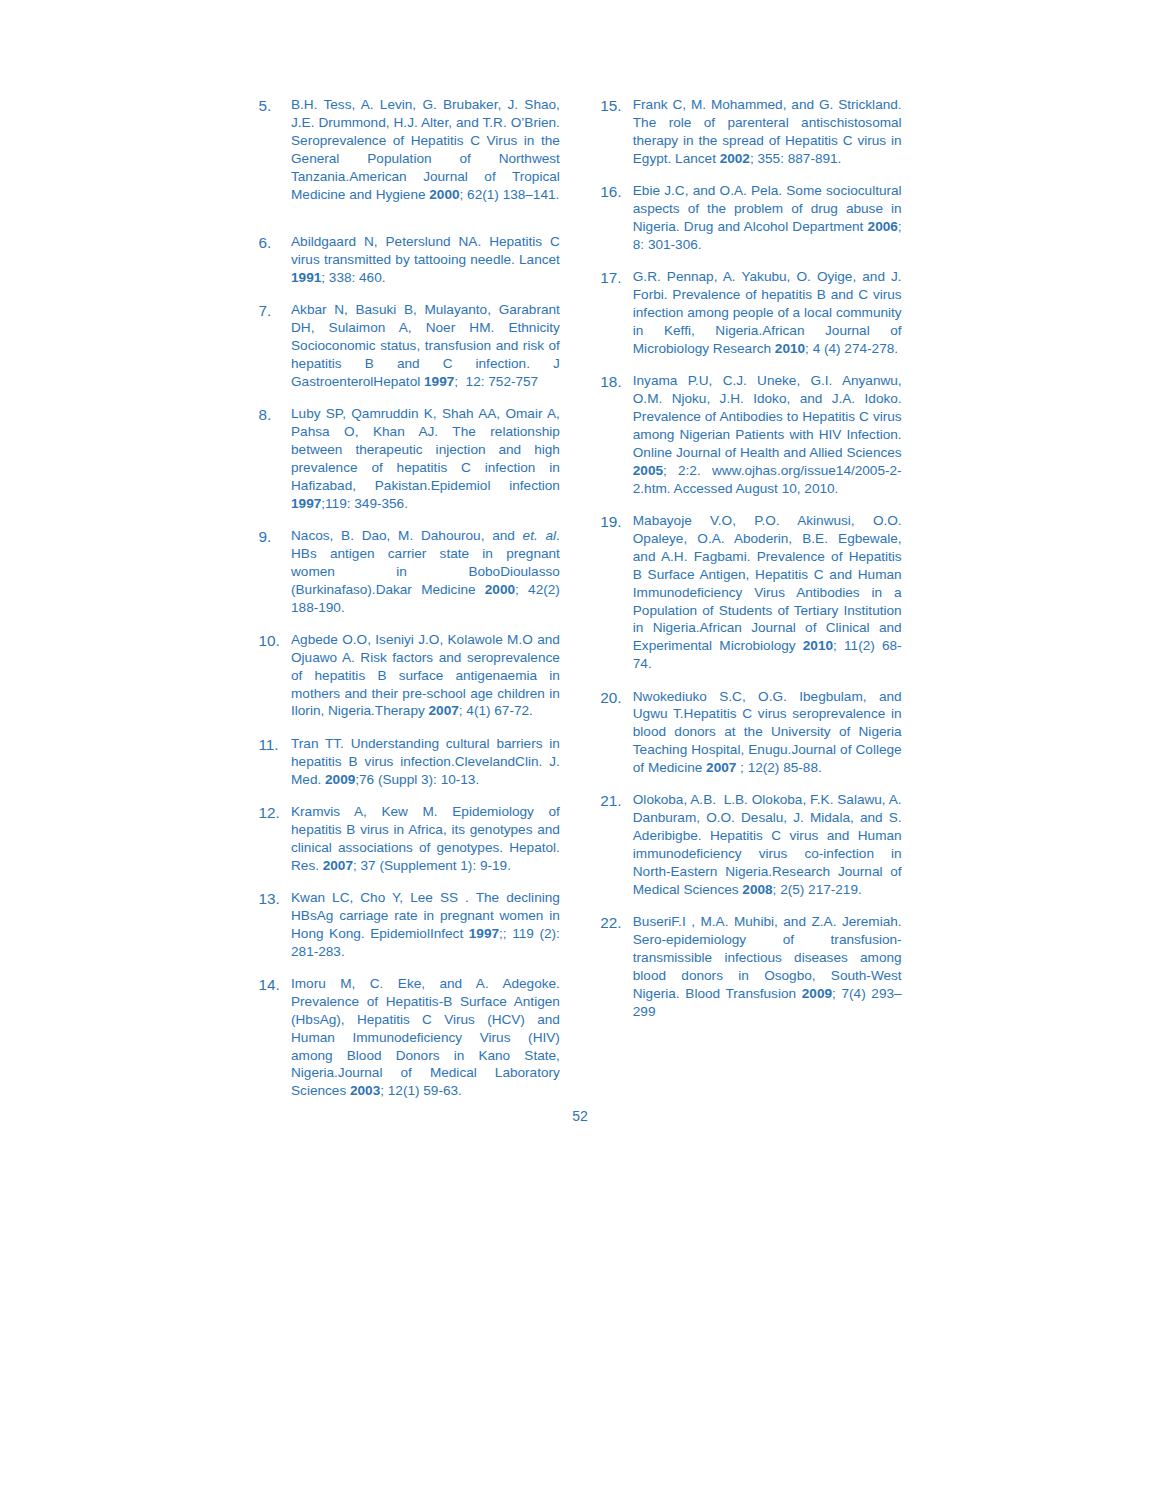B.H. Tess, A. Levin, G. Brubaker, J. Shao, J.E. Drummond, H.J. Alter, and T.R. O’Brien. Seroprevalence of Hepatitis C Virus in the General Population of Northwest Tanzania.American Journal of Tropical Medicine and Hygiene 2000; 62(1) 138–141.
Abildgaard N, Peterslund NA. Hepatitis C virus transmitted by tattooing needle. Lancet 1991; 338: 460.
Akbar N, Basuki B, Mulayanto, Garabrant DH, Sulaimon A, Noer HM. Ethnicity Socioconomic status, transfusion and risk of hepatitis B and C infection. J GastroenterolHepatol 1997; 12: 752-757
Luby SP, Qamruddin K, Shah AA, Omair A, Pahsa O, Khan AJ. The relationship between therapeutic injection and high prevalence of hepatitis C infection in Hafizabad, Pakistan.Epidemiol infection 1997;119: 349-356.
Nacos, B. Dao, M. Dahourou, and et. al. HBs antigen carrier state in pregnant women in BoboDioulasso (Burkinafaso).Dakar Medicine 2000; 42(2) 188-190.
Agbede O.O, Iseniyi J.O, Kolawole M.O and Ojuawo A. Risk factors and seroprevalence of hepatitis B surface antigenaemia in mothers and their pre-school age children in Ilorin, Nigeria.Therapy 2007; 4(1) 67-72.
Tran TT. Understanding cultural barriers in hepatitis B virus infection.ClevelandClin. J. Med. 2009;76 (Suppl 3): 10-13.
Kramvis A, Kew M. Epidemiology of hepatitis B virus in Africa, its genotypes and clinical associations of genotypes. Hepatol. Res. 2007; 37 (Supplement 1): 9-19.
Kwan LC, Cho Y, Lee SS . The declining HBsAg carriage rate in pregnant women in Hong Kong. EpidemiolInfect 1997;; 119 (2): 281-283.
Imoru M, C. Eke, and A. Adegoke. Prevalence of Hepatitis-B Surface Antigen (HbsAg), Hepatitis C Virus (HCV) and Human Immunodeficiency Virus (HIV) among Blood Donors in Kano State, Nigeria.Journal of Medical Laboratory Sciences 2003; 12(1) 59-63.
Frank C, M. Mohammed, and G. Strickland. The role of parenteral antischistosomal therapy in the spread of Hepatitis C virus in Egypt. Lancet 2002; 355: 887-891.
Ebie J.C, and O.A. Pela. Some sociocultural aspects of the problem of drug abuse in Nigeria. Drug and Alcohol Department 2006; 8: 301-306.
G.R. Pennap, A. Yakubu, O. Oyige, and J. Forbi. Prevalence of hepatitis B and C virus infection among people of a local community in Keffi, Nigeria.African Journal of Microbiology Research 2010; 4 (4) 274-278.
Inyama P.U, C.J. Uneke, G.I. Anyanwu, O.M. Njoku, J.H. Idoko, and J.A. Idoko. Prevalence of Antibodies to Hepatitis C virus among Nigerian Patients with HIV Infection. Online Journal of Health and Allied Sciences 2005; 2:2. www.ojhas.org/issue14/2005-2-2.htm. Accessed August 10, 2010.
Mabayoje V.O, P.O. Akinwusi, O.O. Opaleye, O.A. Aboderin, B.E. Egbewale, and A.H. Fagbami. Prevalence of Hepatitis B Surface Antigen, Hepatitis C and Human Immunodeficiency Virus Antibodies in a Population of Students of Tertiary Institution in Nigeria.African Journal of Clinical and Experimental Microbiology 2010; 11(2) 68-74.
Nwokediuko S.C, O.G. Ibegbulam, and Ugwu T.Hepatitis C virus seroprevalence in blood donors at the University of Nigeria Teaching Hospital, Enugu.Journal of College of Medicine 2007 ; 12(2) 85-88.
Olokoba, A.B. L.B. Olokoba, F.K. Salawu, A. Danburam, O.O. Desalu, J. Midala, and S. Aderibigbe. Hepatitis C virus and Human immunodeficiency virus co-infection in North-Eastern Nigeria.Research Journal of Medical Sciences 2008; 2(5) 217-219.
BuseriF.I , M.A. Muhibi, and Z.A. Jeremiah. Sero-epidemiology of transfusion-transmissible infectious diseases among blood donors in Osogbo, South-West Nigeria. Blood Transfusion 2009; 7(4) 293–299
52